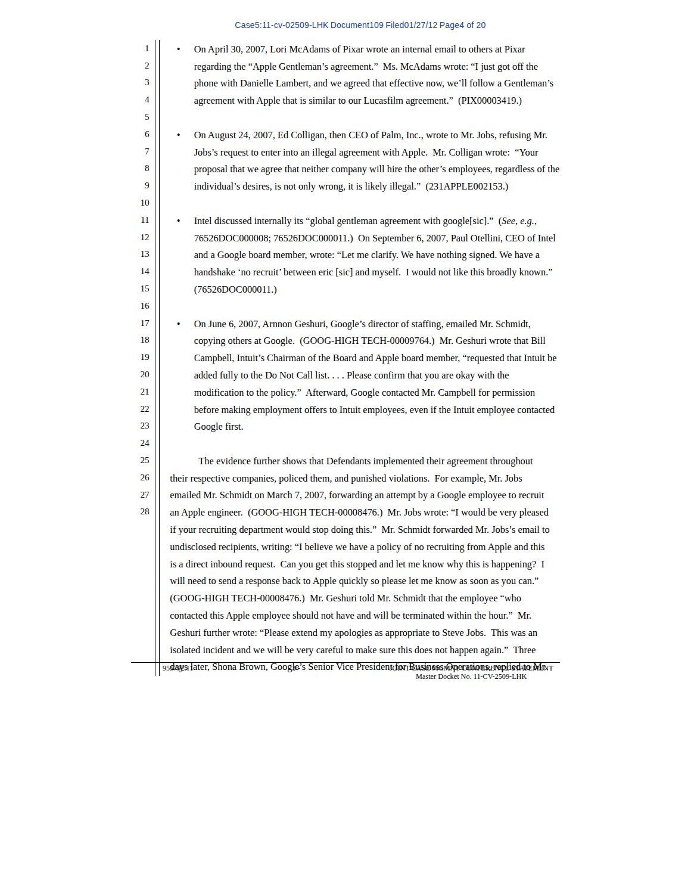Case5:11-cv-02509-LHK Document109 Filed01/27/12 Page4 of 20
1
2
3
4
5
6
7
8
9
10
11
12
13
14
15
16
17
18
19
20
21
22
23
24
25
26
27
28
On April 30, 2007, Lori McAdams of Pixar wrote an internal email to others at Pixar regarding the “Apple Gentleman’s agreement.” Ms. McAdams wrote: “I just got off the phone with Danielle Lambert, and we agreed that effective now, we’ll follow a Gentleman’s agreement with Apple that is similar to our Lucasfilm agreement.” (PIX00003419.)
On August 24, 2007, Ed Colligan, then CEO of Palm, Inc., wrote to Mr. Jobs, refusing Mr. Jobs’s request to enter into an illegal agreement with Apple. Mr. Colligan wrote: “Your proposal that we agree that neither company will hire the other’s employees, regardless of the individual’s desires, is not only wrong, it is likely illegal.” (231APPLE002153.)
Intel discussed internally its “global gentleman agreement with google[sic].” (See, e.g., 76526DOC000008; 76526DOC000011.) On September 6, 2007, Paul Otellini, CEO of Intel and a Google board member, wrote: “Let me clarify. We have nothing signed. We have a handshake ‘no recruit’ between eric [sic] and myself. I would not like this broadly known.” (76526DOC000011.)
On June 6, 2007, Arnnon Geshuri, Google’s director of staffing, emailed Mr. Schmidt, copying others at Google. (GOOG-HIGH TECH-00009764.) Mr. Geshuri wrote that Bill Campbell, Intuit’s Chairman of the Board and Apple board member, “requested that Intuit be added fully to the Do Not Call list. . . . Please confirm that you are okay with the modification to the policy.” Afterward, Google contacted Mr. Campbell for permission before making employment offers to Intuit employees, even if the Intuit employee contacted Google first.
The evidence further shows that Defendants implemented their agreement throughout
their respective companies, policed them, and punished violations. For example, Mr. Jobs
emailed Mr. Schmidt on March 7, 2007, forwarding an attempt by a Google employee to recruit
an Apple engineer. (GOOG-HIGH TECH-00008476.) Mr. Jobs wrote: “I would be very pleased
if your recruiting department would stop doing this.” Mr. Schmidt forwarded Mr. Jobs’s email to
undisclosed recipients, writing: “I believe we have a policy of no recruiting from Apple and this
is a direct inbound request. Can you get this stopped and let me know why this is happening? I
will need to send a response back to Apple quickly so please let me know as soon as you can.”
(GOOG-HIGH TECH-00008476.) Mr. Geshuri told Mr. Schmidt that the employee “who
contacted this Apple employee should not have and will be terminated within the hour.” Mr.
Geshuri further wrote: “Please extend my apologies as appropriate to Steve Jobs. This was an
isolated incident and we will be very careful to make sure this does not happen again.” Three
days later, Shona Brown, Google’s Senior Vice President for Business Operations, replied to Mr.
955792.11
- 3 -
JOINT CASE MGMNT CONFERENCE STATEMENT
Master Docket No. 11-CV-2509-LHK